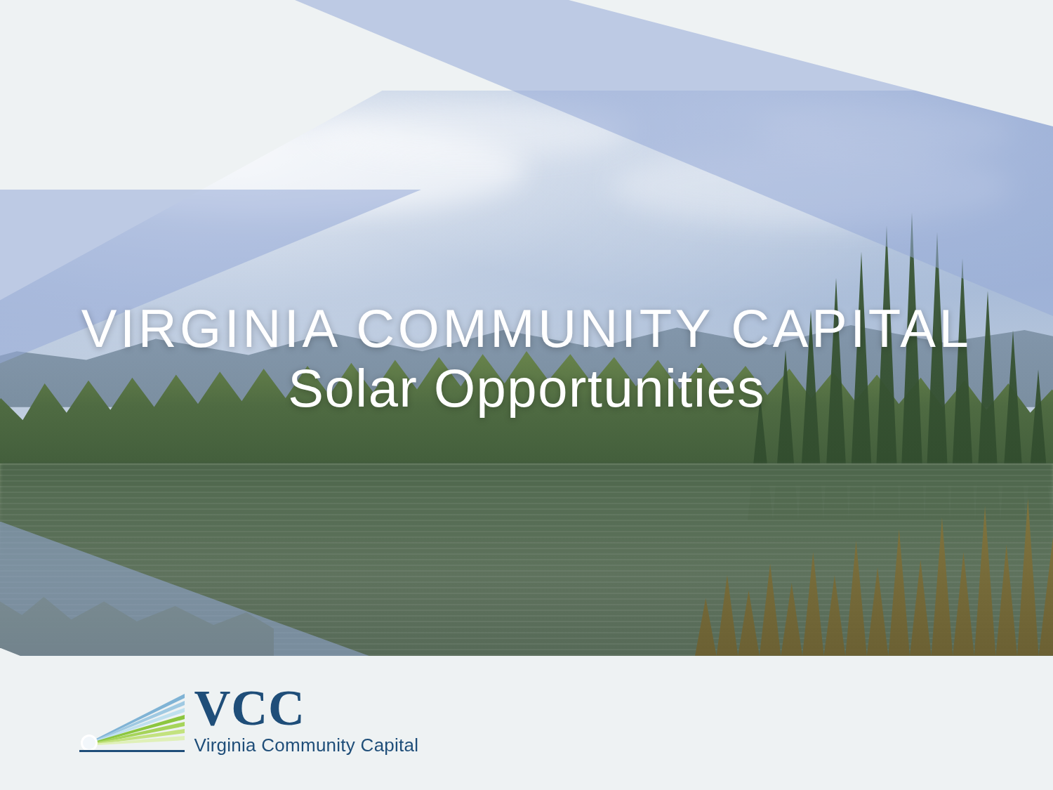VIRGINIA COMMUNITY CAPITAL
Solar Opportunities
VCC Virginia Community Capital